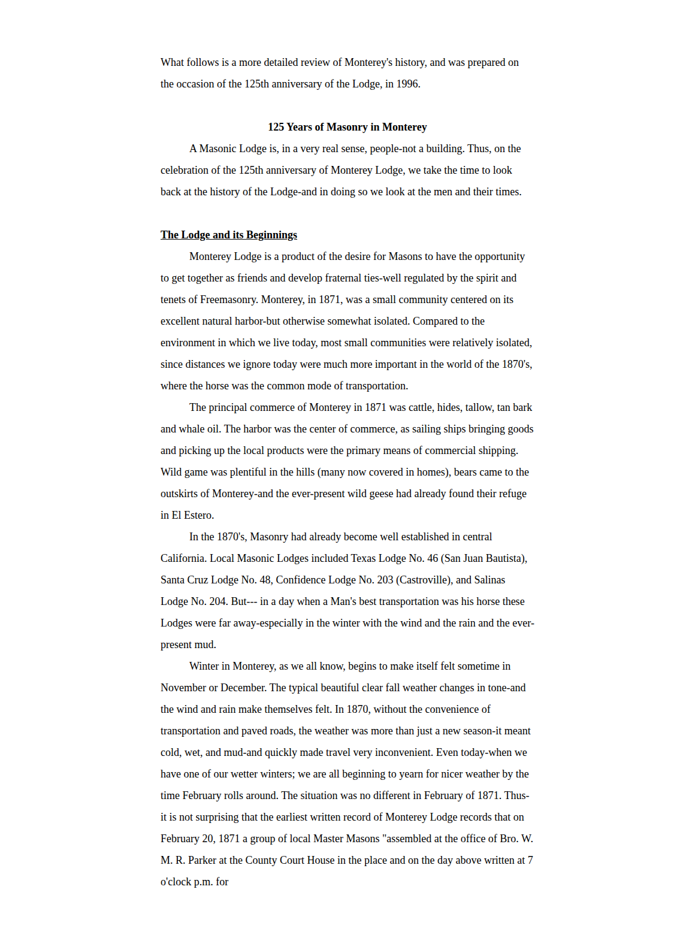What follows is a more detailed review of Monterey's history, and was prepared on the occasion of the 125th anniversary of the Lodge, in 1996.
125 Years of Masonry in Monterey
A Masonic Lodge is, in a very real sense, people-not a building. Thus, on the celebration of the 125th anniversary of Monterey Lodge, we take the time to look back at the history of the Lodge-and in doing so we look at the men and their times.
The Lodge and its Beginnings
Monterey Lodge is a product of the desire for Masons to have the opportunity to get together as friends and develop fraternal ties-well regulated by the spirit and tenets of Freemasonry. Monterey, in 1871, was a small community centered on its excellent natural harbor-but otherwise somewhat isolated. Compared to the environment in which we live today, most small communities were relatively isolated, since distances we ignore today were much more important in the world of the 1870's, where the horse was the common mode of transportation.
The principal commerce of Monterey in 1871 was cattle, hides, tallow, tan bark and whale oil. The harbor was the center of commerce, as sailing ships bringing goods and picking up the local products were the primary means of commercial shipping. Wild game was plentiful in the hills (many now covered in homes), bears came to the outskirts of Monterey-and the ever-present wild geese had already found their refuge in El Estero.
In the 1870's, Masonry had already become well established in central California. Local Masonic Lodges included Texas Lodge No. 46 (San Juan Bautista), Santa Cruz Lodge No. 48, Confidence Lodge No. 203 (Castroville), and Salinas Lodge No. 204. But--- in a day when a Man's best transportation was his horse these Lodges were far away-especially in the winter with the wind and the rain and the ever-present mud.
Winter in Monterey, as we all know, begins to make itself felt sometime in November or December. The typical beautiful clear fall weather changes in tone-and the wind and rain make themselves felt. In 1870, without the convenience of transportation and paved roads, the weather was more than just a new season-it meant cold, wet, and mud-and quickly made travel very inconvenient. Even today-when we have one of our wetter winters; we are all beginning to yearn for nicer weather by the time February rolls around. The situation was no different in February of 1871. Thus-it is not surprising that the earliest written record of Monterey Lodge records that on February 20, 1871 a group of local Master Masons "assembled at the office of Bro. W. M. R. Parker at the County Court House in the place and on the day above written at 7 o'clock p.m. for